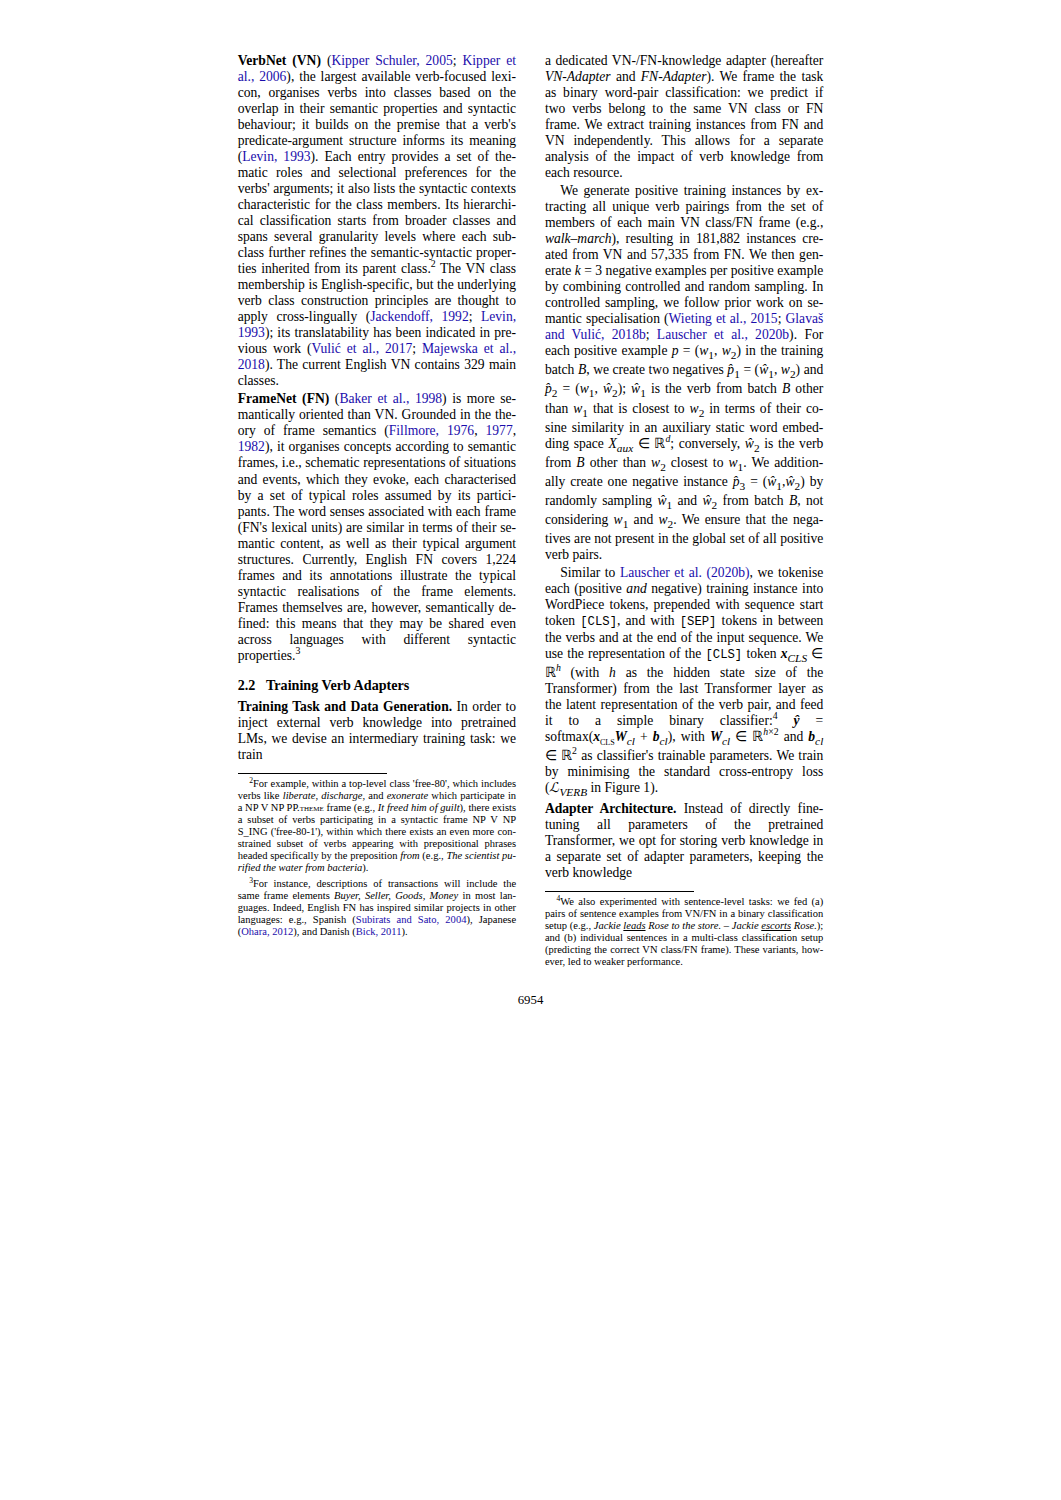VerbNet (VN) (Kipper Schuler, 2005; Kipper et al., 2006), the largest available verb-focused lexicon, organises verbs into classes based on the overlap in their semantic properties and syntactic behaviour; it builds on the premise that a verb's predicate-argument structure informs its meaning (Levin, 1993). Each entry provides a set of thematic roles and selectional preferences for the verbs' arguments; it also lists the syntactic contexts characteristic for the class members. Its hierarchical classification starts from broader classes and spans several granularity levels where each subclass further refines the semantic-syntactic properties inherited from its parent class.2 The VN class membership is English-specific, but the underlying verb class construction principles are thought to apply cross-lingually (Jackendoff, 1992; Levin, 1993); its translatability has been indicated in previous work (Vulić et al., 2017; Majewska et al., 2018). The current English VN contains 329 main classes.
FrameNet (FN) (Baker et al., 1998) is more semantically oriented than VN. Grounded in the theory of frame semantics (Fillmore, 1976, 1977, 1982), it organises concepts according to semantic frames, i.e., schematic representations of situations and events, which they evoke, each characterised by a set of typical roles assumed by its participants. The word senses associated with each frame (FN's lexical units) are similar in terms of their semantic content, as well as their typical argument structures. Currently, English FN covers 1,224 frames and its annotations illustrate the typical syntactic realisations of the frame elements. Frames themselves are, however, semantically defined: this means that they may be shared even across languages with different syntactic properties.3
2.2 Training Verb Adapters
Training Task and Data Generation. In order to inject external verb knowledge into pretrained LMs, we devise an intermediary training task: we train
2For example, within a top-level class 'free-80', which includes verbs like liberate, discharge, and exonerate which participate in a NP V NP PP.theme frame (e.g., It freed him of guilt), there exists a subset of verbs participating in a syntactic frame NP V NP S_ING ('free-80-1'), within which there exists an even more constrained subset of verbs appearing with prepositional phrases headed specifically by the preposition from (e.g., The scientist purified the water from bacteria).
3For instance, descriptions of transactions will include the same frame elements Buyer, Seller, Goods, Money in most languages. Indeed, English FN has inspired similar projects in other languages: e.g., Spanish (Subirats and Sato, 2004), Japanese (Ohara, 2012), and Danish (Bick, 2011).
a dedicated VN-/FN-knowledge adapter (hereafter VN-Adapter and FN-Adapter). We frame the task as binary word-pair classification: we predict if two verbs belong to the same VN class or FN frame. We extract training instances from FN and VN independently. This allows for a separate analysis of the impact of verb knowledge from each resource.
We generate positive training instances by extracting all unique verb pairings from the set of members of each main VN class/FN frame (e.g., walk–march), resulting in 181,882 instances created from VN and 57,335 from FN. We then generate k = 3 negative examples per positive example by combining controlled and random sampling. In controlled sampling, we follow prior work on semantic specialisation (Wieting et al., 2015; Glavaš and Vulić, 2018b; Lauscher et al., 2020b). For each positive example p = (w1, w2) in the training batch B, we create two negatives p̂1 = (ŵ1, w2) and p̂2 = (w1, ŵ2); ŵ1 is the verb from batch B other than w1 that is closest to w2 in terms of their cosine similarity in an auxiliary static word embedding space Xaux ∈ ℝd; conversely, ŵ2 is the verb from B other than w2 closest to w1. We additionally create one negative instance p̂3 = (ŵ1,ŵ2) by randomly sampling ŵ1 and ŵ2 from batch B, not considering w1 and w2. We ensure that the negatives are not present in the global set of all positive verb pairs.
Similar to Lauscher et al. (2020b), we tokenise each (positive and negative) training instance into WordPiece tokens, prepended with sequence start token [CLS], and with [SEP] tokens in between the verbs and at the end of the input sequence. We use the representation of the [CLS] token xCLS ∈ ℝh (with h as the hidden state size of the Transformer) from the last Transformer layer as the latent representation of the verb pair, and feed it to a simple binary classifier:4 ŷ = softmax(xclsWcl + bcl), with Wcl ∈ ℝh×2 and bcl ∈ ℝ2 as classifier's trainable parameters. We train by minimising the standard cross-entropy loss (ℒVERB in Figure 1).
Adapter Architecture. Instead of directly fine-tuning all parameters of the pretrained Transformer, we opt for storing verb knowledge in a separate set of adapter parameters, keeping the verb knowledge
4We also experimented with sentence-level tasks: we fed (a) pairs of sentence examples from VN/FN in a binary classification setup (e.g., Jackie leads Rose to the store. – Jackie escorts Rose.); and (b) individual sentences in a multi-class classification setup (predicting the correct VN class/FN frame). These variants, however, led to weaker performance.
6954